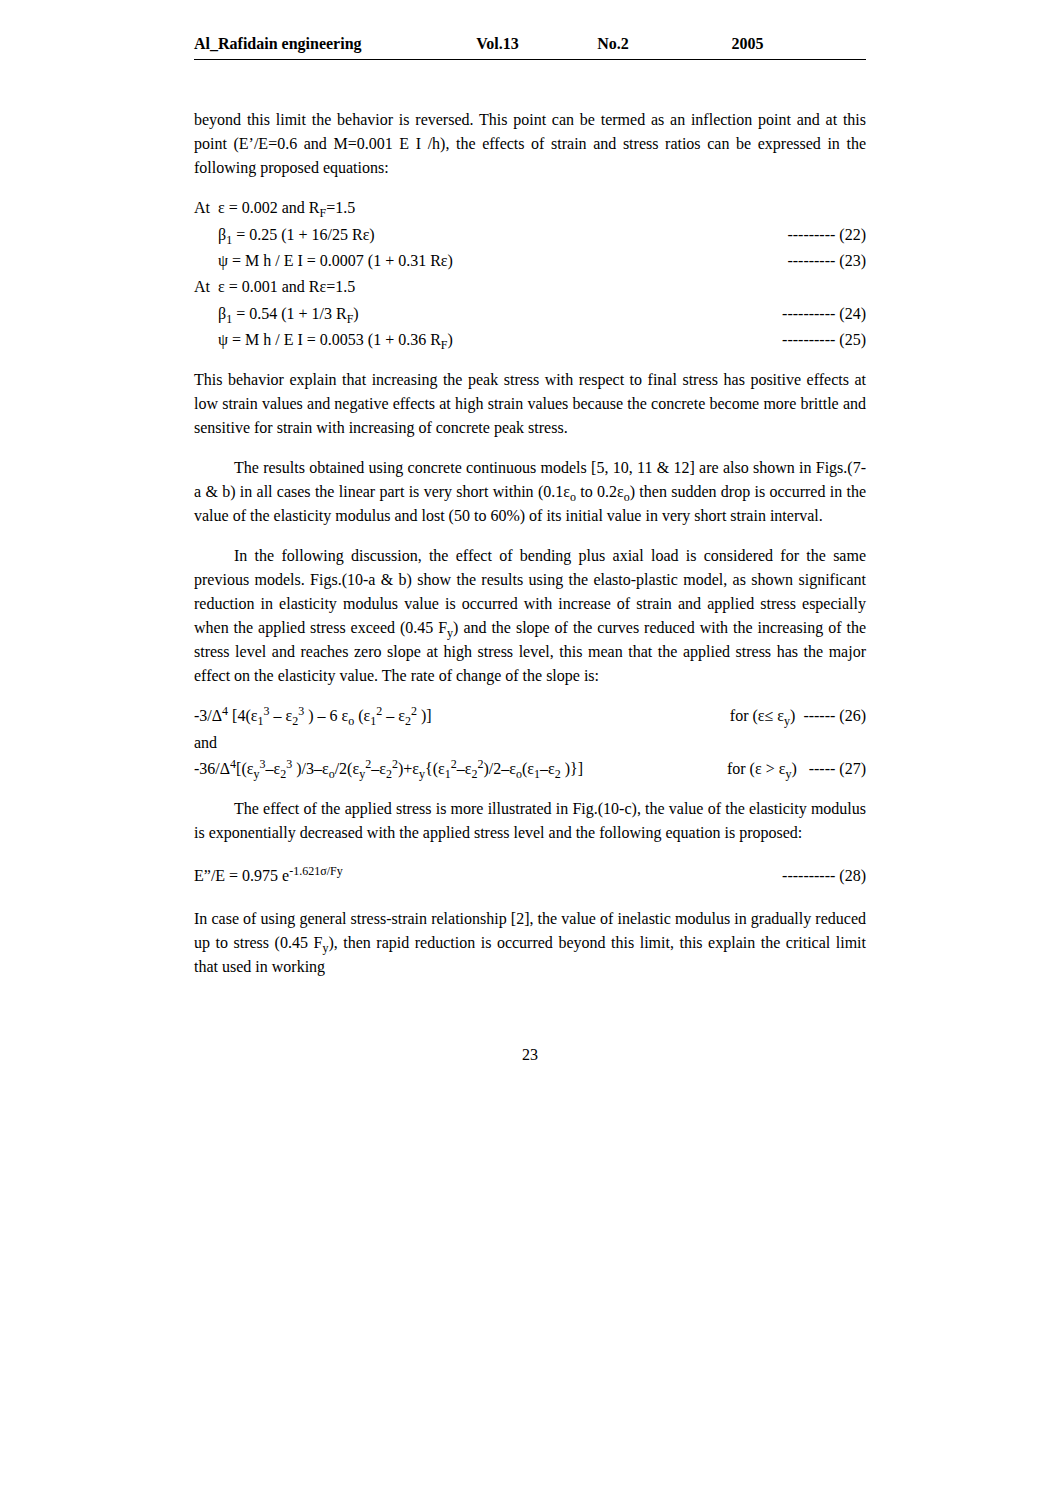| Al_Rafidain engineering | Vol.13 | No.2 | 2005 |
beyond this limit the behavior is reversed. This point can be termed as an inflection point and at this point (E’/E=0.6 and M=0.001 E I /h), the effects of strain and stress ratios can be expressed in the following proposed equations:
At ε = 0.002 and RF=1.5
β1 = 0.25 (1 + 16/25 Rε)--------- (22)
ψ = M h / E I = 0.0007 (1 + 0.31 Rε)--------- (23)
At ε = 0.001 and Rε=1.5
β1 = 0.54 (1 + 1/3 RF)---------- (24)
ψ = M h / E I = 0.0053 (1 + 0.36 RF)---------- (25)
This behavior explain that increasing the peak stress with respect to final stress has positive effects at low strain values and negative effects at high strain values because the concrete become more brittle and sensitive for strain with increasing of concrete peak stress.
The results obtained using concrete continuous models [5, 10, 11 & 12] are also shown in Figs.(7-a & b) in all cases the linear part is very short within (0.1εo to 0.2εo) then sudden drop is occurred in the value of the elasticity modulus and lost (50 to 60%) of its initial value in very short strain interval.
In the following discussion, the effect of bending plus axial load is considered for the same previous models. Figs.(10-a & b) show the results using the elasto-plastic model, as shown significant reduction in elasticity modulus value is occurred with increase of strain and applied stress especially when the applied stress exceed (0.45 Fy) and the slope of the curves reduced with the increasing of the stress level and reaches zero slope at high stress level, this mean that the applied stress has the major effect on the elasticity value. The rate of change of the slope is:
-3/Δ4 [4(ε13 – ε23 ) – 6 εo (ε12 – ε22 )] for (ε≤ εy) ------ (26)
and
-36/Δ4[(εy3–ε23 )/3–εo/2(εy2–ε22)+εy{(ε12–ε22)/2–εo(ε1–ε2 )}] for (ε > εy) ----- (27)
The effect of the applied stress is more illustrated in Fig.(10-c), the value of the elasticity modulus is exponentially decreased with the applied stress level and the following equation is proposed:
E”/E = 0.975 e-1.621σ/Fy ---------- (28)
In case of using general stress-strain relationship [2], the value of inelastic modulus in gradually reduced up to stress (0.45 Fy), then rapid reduction is occurred beyond this limit, this explain the critical limit that used in working
23